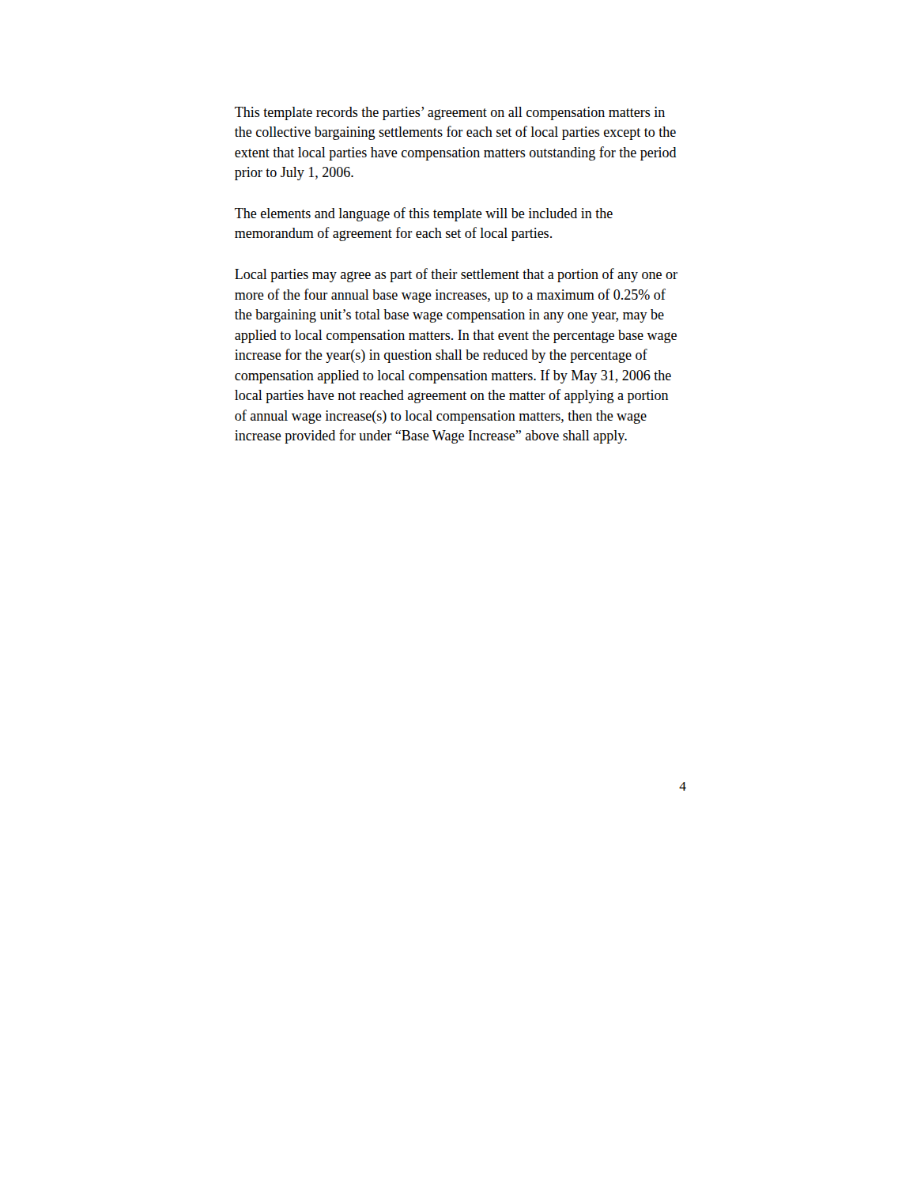This template records the parties’ agreement on all compensation matters in the collective bargaining settlements for each set of local parties except to the extent that local parties have compensation matters outstanding for the period prior to July 1, 2006.
The elements and language of this template will be included in the memorandum of agreement for each set of local parties.
Local parties may agree as part of their settlement that a portion of any one or more of the four annual base wage increases, up to a maximum of 0.25% of the bargaining unit’s total base wage compensation in any one year, may be applied to local compensation matters. In that event the percentage base wage increase for the year(s) in question shall be reduced by the percentage of compensation applied to local compensation matters. If by May 31, 2006 the local parties have not reached agreement on the matter of applying a portion of annual wage increase(s) to local compensation matters, then the wage increase provided for under “Base Wage Increase” above shall apply.
4